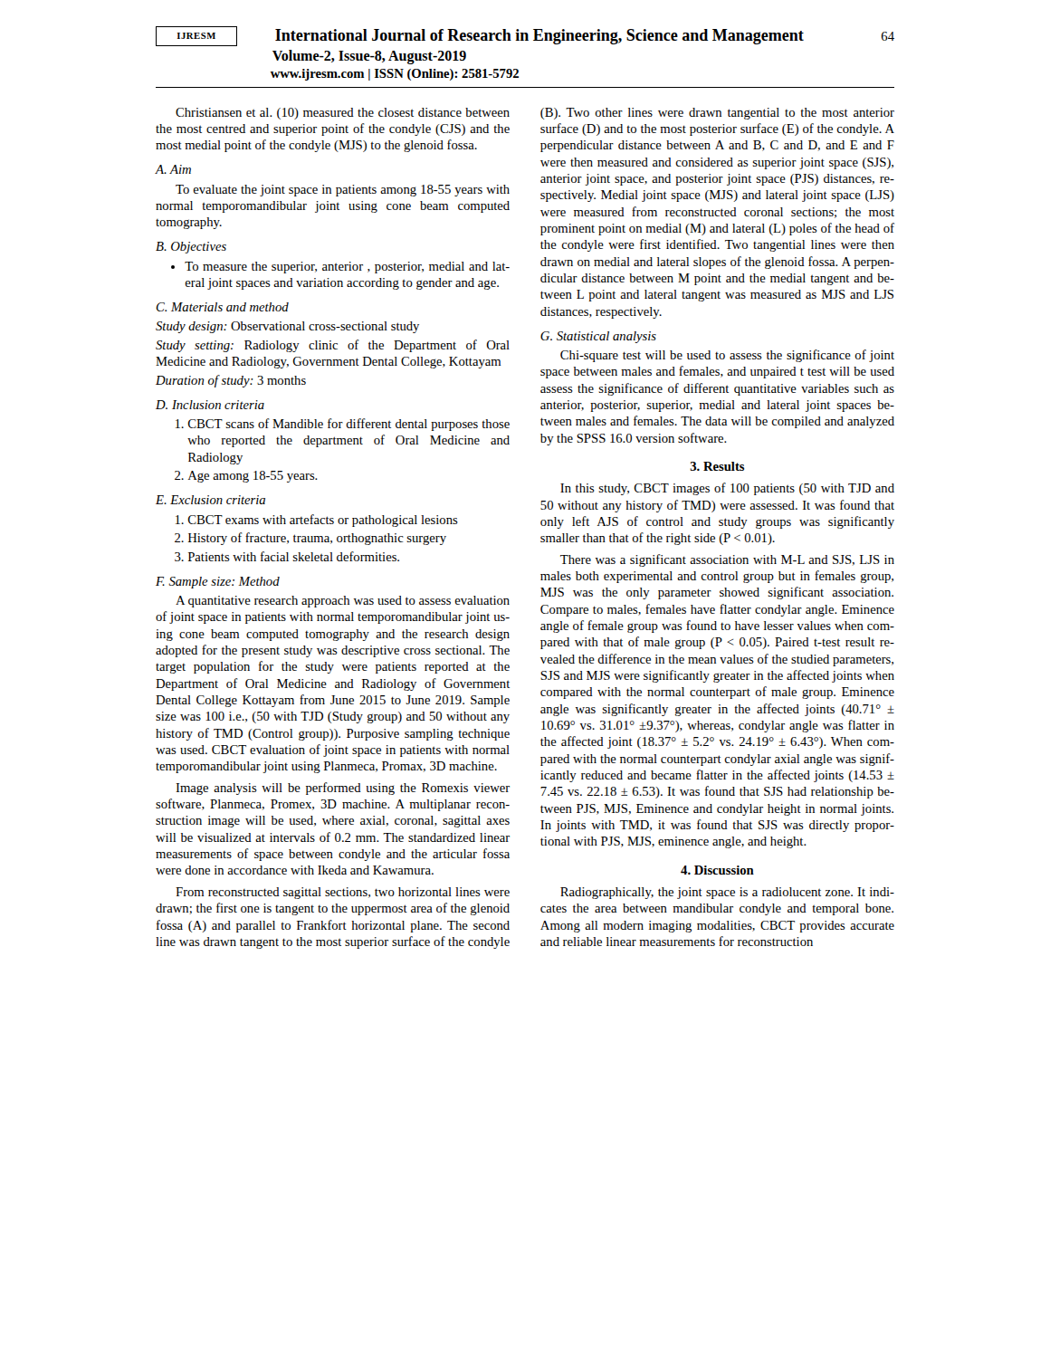IJRESM
International Journal of Research in Engineering, Science and Management
Volume-2, Issue-8, August-2019
www.ijresm.com | ISSN (Online): 2581-5792
64
Christiansen et al. (10) measured the closest distance between the most centred and superior point of the condyle (CJS) and the most medial point of the condyle (MJS) to the glenoid fossa.
A. Aim
To evaluate the joint space in patients among 18-55 years with normal temporomandibular joint using cone beam computed tomography.
B. Objectives
To measure the superior, anterior , posterior, medial and lateral joint spaces and variation according to gender and age.
C. Materials and method
Study design: Observational cross-sectional study
Study setting: Radiology clinic of the Department of Oral Medicine and Radiology, Government Dental College, Kottayam
Duration of study: 3 months
D. Inclusion criteria
CBCT scans of Mandible for different dental purposes those who reported the department of Oral Medicine and Radiology
Age among 18-55 years.
E. Exclusion criteria
CBCT exams with artefacts or pathological lesions
History of fracture, trauma, orthognathic surgery
Patients with facial skeletal deformities.
F. Sample size: Method
A quantitative research approach was used to assess evaluation of joint space in patients with normal temporomandibular joint using cone beam computed tomography and the research design adopted for the present study was descriptive cross sectional. The target population for the study were patients reported at the Department of Oral Medicine and Radiology of Government Dental College Kottayam from June 2015 to June 2019. Sample size was 100 i.e., (50 with TJD (Study group) and 50 without any history of TMD (Control group)). Purposive sampling technique was used. CBCT evaluation of joint space in patients with normal temporomandibular joint using Planmeca, Promax, 3D machine.
Image analysis will be performed using the Romexis viewer software, Planmeca, Promex, 3D machine. A multiplanar reconstruction image will be used, where axial, coronal, sagittal axes will be visualized at intervals of 0.2 mm. The standardized linear measurements of space between condyle and the articular fossa were done in accordance with Ikeda and Kawamura.
From reconstructed sagittal sections, two horizontal lines were drawn; the first one is tangent to the uppermost area of the glenoid fossa (A) and parallel to Frankfort horizontal plane. The second line was drawn tangent to the most superior surface of the condyle (B). Two other lines were drawn tangential to the most anterior surface (D) and to the most posterior surface (E) of the condyle. A perpendicular distance between A and B, C and D, and E and F were then measured and considered as superior joint space (SJS), anterior joint space, and posterior joint space (PJS) distances, respectively. Medial joint space (MJS) and lateral joint space (LJS) were measured from reconstructed coronal sections; the most prominent point on medial (M) and lateral (L) poles of the head of the condyle were first identified. Two tangential lines were then drawn on medial and lateral slopes of the glenoid fossa. A perpendicular distance between M point and the medial tangent and between L point and lateral tangent was measured as MJS and LJS distances, respectively.
G. Statistical analysis
Chi-square test will be used to assess the significance of joint space between males and females, and unpaired t test will be used assess the significance of different quantitative variables such as anterior, posterior, superior, medial and lateral joint spaces between males and females. The data will be compiled and analyzed by the SPSS 16.0 version software.
3. Results
In this study, CBCT images of 100 patients (50 with TJD and 50 without any history of TMD) were assessed. It was found that only left AJS of control and study groups was significantly smaller than that of the right side (P < 0.01).
There was a significant association with M-L and SJS, LJS in males both experimental and control group but in females group, MJS was the only parameter showed significant association. Compare to males, females have flatter condylar angle. Eminence angle of female group was found to have lesser values when compared with that of male group (P < 0.05). Paired t-test result revealed the difference in the mean values of the studied parameters, SJS and MJS were significantly greater in the affected joints when compared with the normal counterpart of male group. Eminence angle was significantly greater in the affected joints (40.71° ± 10.69° vs. 31.01° ±9.37°), whereas, condylar angle was flatter in the affected joint (18.37° ± 5.2° vs. 24.19° ± 6.43°). When compared with the normal counterpart condylar axial angle was significantly reduced and became flatter in the affected joints (14.53 ± 7.45 vs. 22.18 ± 6.53). It was found that SJS had relationship between PJS, MJS, Eminence and condylar height in normal joints. In joints with TMD, it was found that SJS was directly proportional with PJS, MJS, eminence angle, and height.
4. Discussion
Radiographically, the joint space is a radiolucent zone. It indicates the area between mandibular condyle and temporal bone. Among all modern imaging modalities, CBCT provides accurate and reliable linear measurements for reconstruction